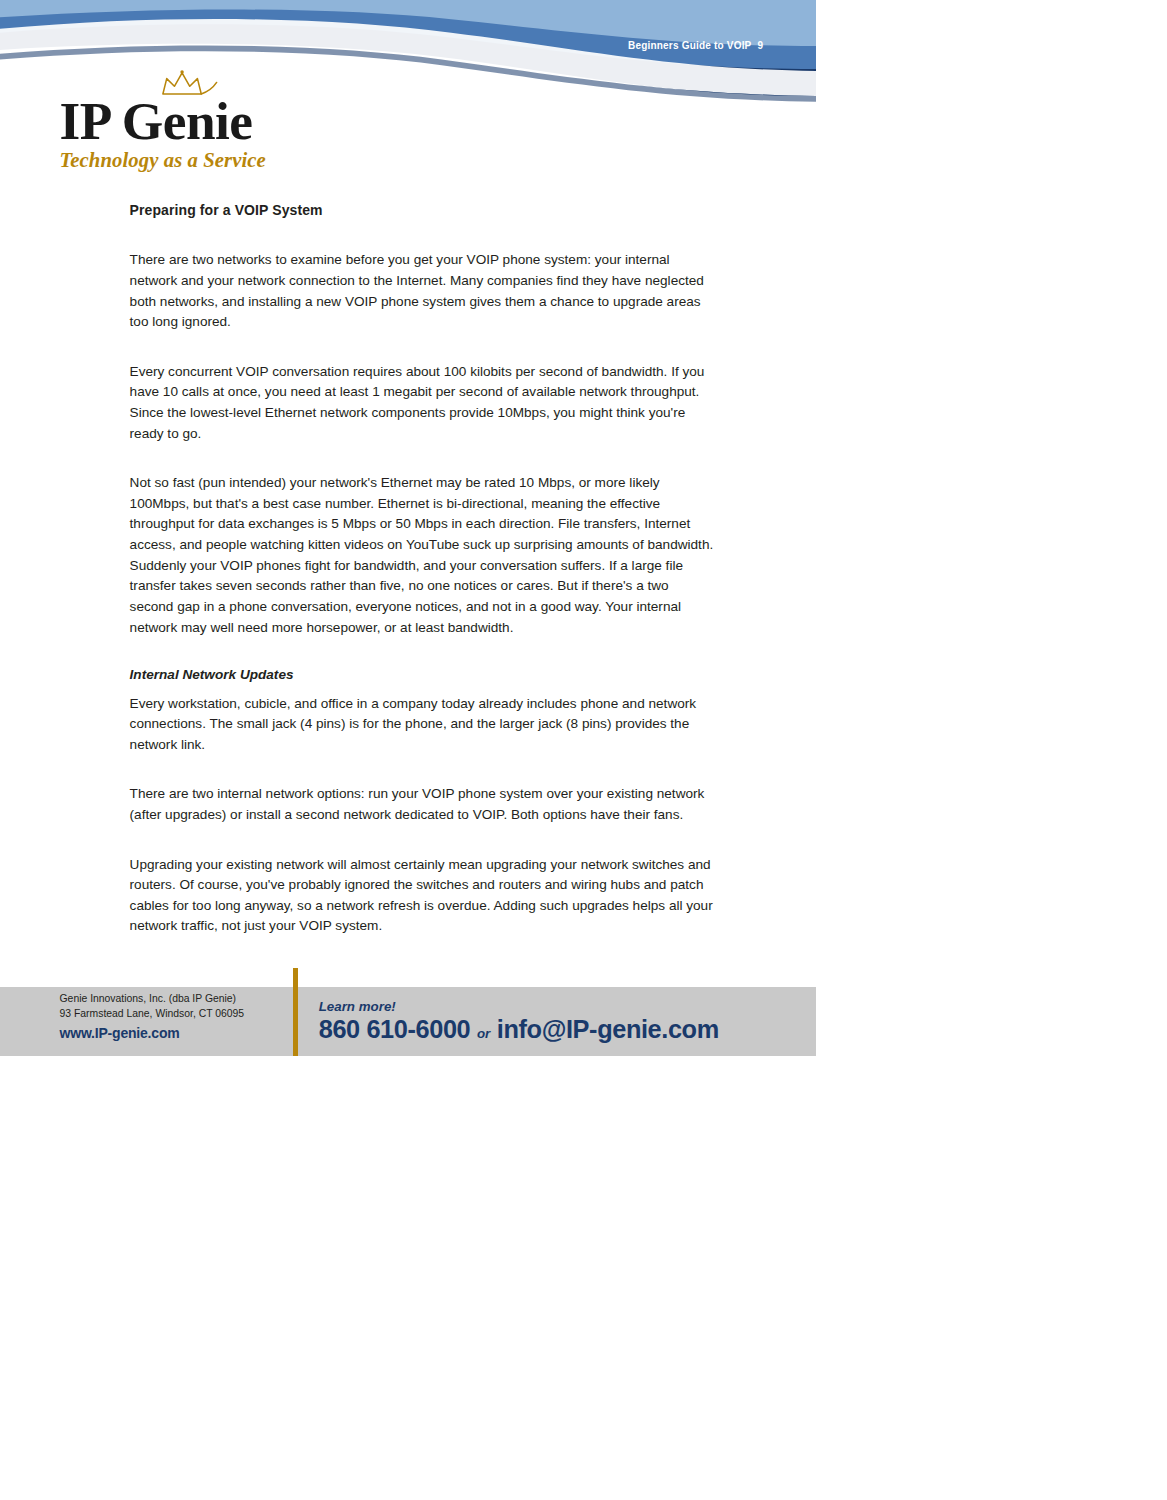Beginners Guide to VOIP 9
IP Genie
Technology as a Service
Preparing for a VOIP System
There are two networks to examine before you get your VOIP phone system: your internal network and your network connection to the Internet. Many companies find they have neglected both networks, and installing a new VOIP phone system gives them a chance to upgrade areas too long ignored.
Every concurrent VOIP conversation requires about 100 kilobits per second of bandwidth. If you have 10 calls at once, you need at least 1 megabit per second of available network throughput. Since the lowest-level Ethernet network components provide 10Mbps, you might think you're ready to go.
Not so fast (pun intended) your network's Ethernet may be rated 10 Mbps, or more likely 100Mbps, but that's a best case number. Ethernet is bi-directional, meaning the effective throughput for data exchanges is 5 Mbps or 50 Mbps in each direction. File transfers, Internet access, and people watching kitten videos on YouTube suck up surprising amounts of bandwidth. Suddenly your VOIP phones fight for bandwidth, and your conversation suffers. If a large file transfer takes seven seconds rather than five, no one notices or cares. But if there's a two second gap in a phone conversation, everyone notices, and not in a good way. Your internal network may well need more horsepower, or at least bandwidth.
Internal Network Updates
Every workstation, cubicle, and office in a company today already includes phone and network connections. The small jack (4 pins) is for the phone, and the larger jack (8 pins) provides the network link.
There are two internal network options: run your VOIP phone system over your existing network (after upgrades) or install a second network dedicated to VOIP. Both options have their fans.
Upgrading your existing network will almost certainly mean upgrading your network switches and routers. Of course, you've probably ignored the switches and routers and wiring hubs and patch cables for too long anyway, so a network refresh is overdue. Adding such upgrades helps all your network traffic, not just your VOIP system.
Genie Innovations, Inc. (dba IP Genie)
93 Farmstead Lane, Windsor, CT 06095 www.IP-genie.com
Learn more!
860 610-6000 or info@IP-genie.com